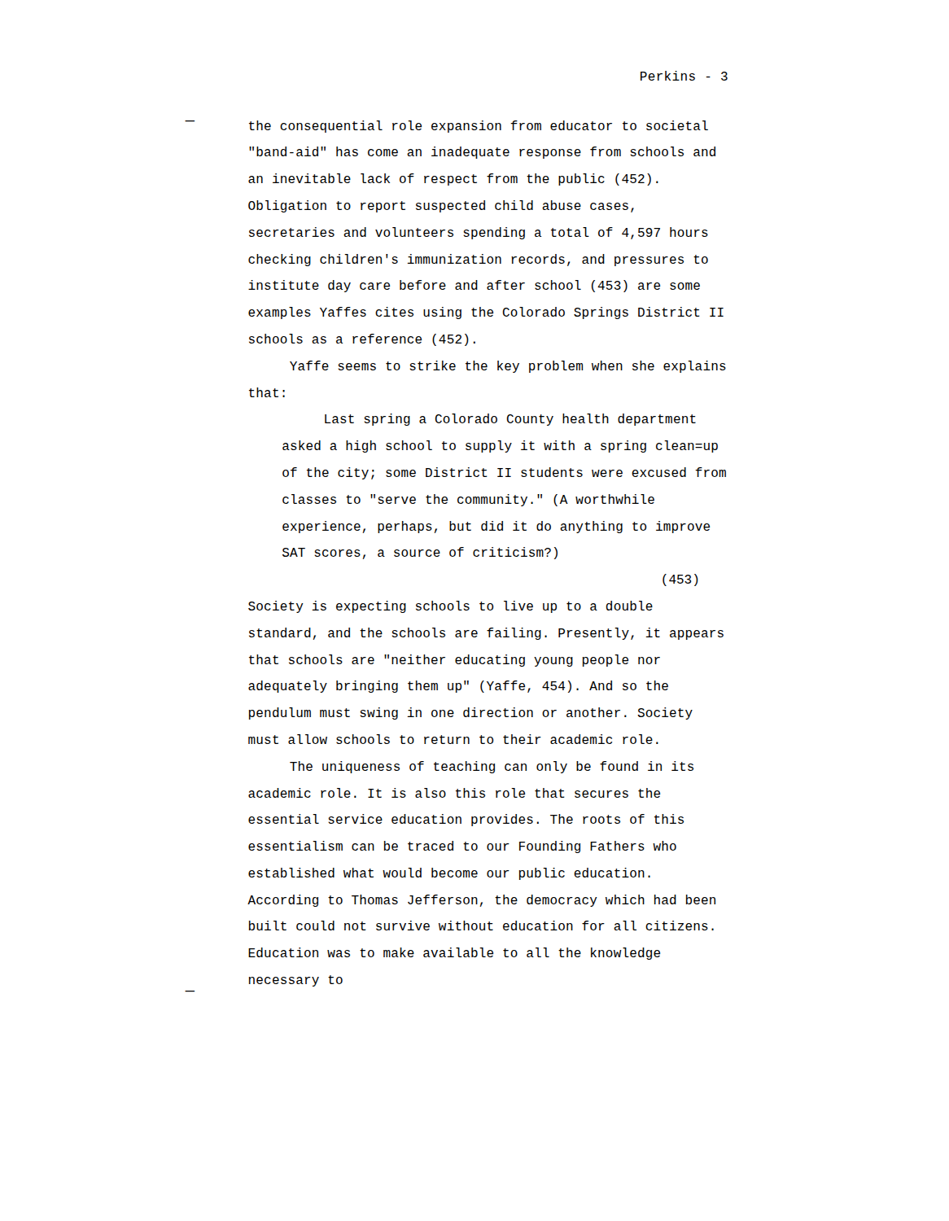Perkins - 3
— —
the consequential role expansion from educator to societal "band-aid" has come an inadequate response from schools and an inevitable lack of respect from the public (452). Obligation to report suspected child abuse cases, secretaries and volunteers spending a total of 4,597 hours checking children's immunization records, and pressures to institute day care before and after school (453) are some examples Yaffes cites using the Colorado Springs District II schools as a reference (452).
Yaffe seems to strike the key problem when she explains that:
Last spring a Colorado County health department asked a high school to supply it with a spring clean=up of the city; some District II students were excused from classes to "serve the community." (A worthwhile experience, perhaps, but did it do anything to improve SAT scores, a source of criticism?)
(453)
Society is expecting schools to live up to a double standard, and the schools are failing. Presently, it appears that schools are "neither educating young people nor adequately bringing them up" (Yaffe, 454). And so the pendulum must swing in one direction or another. Society must allow schools to return to their academic role.
The uniqueness of teaching can only be found in its academic role. It is also this role that secures the essential service education provides. The roots of this essentialism can be traced to our Founding Fathers who established what would become our public education. According to Thomas Jefferson, the democracy which had been built could not survive without education for all citizens. Education was to make available to all the knowledge necessary to